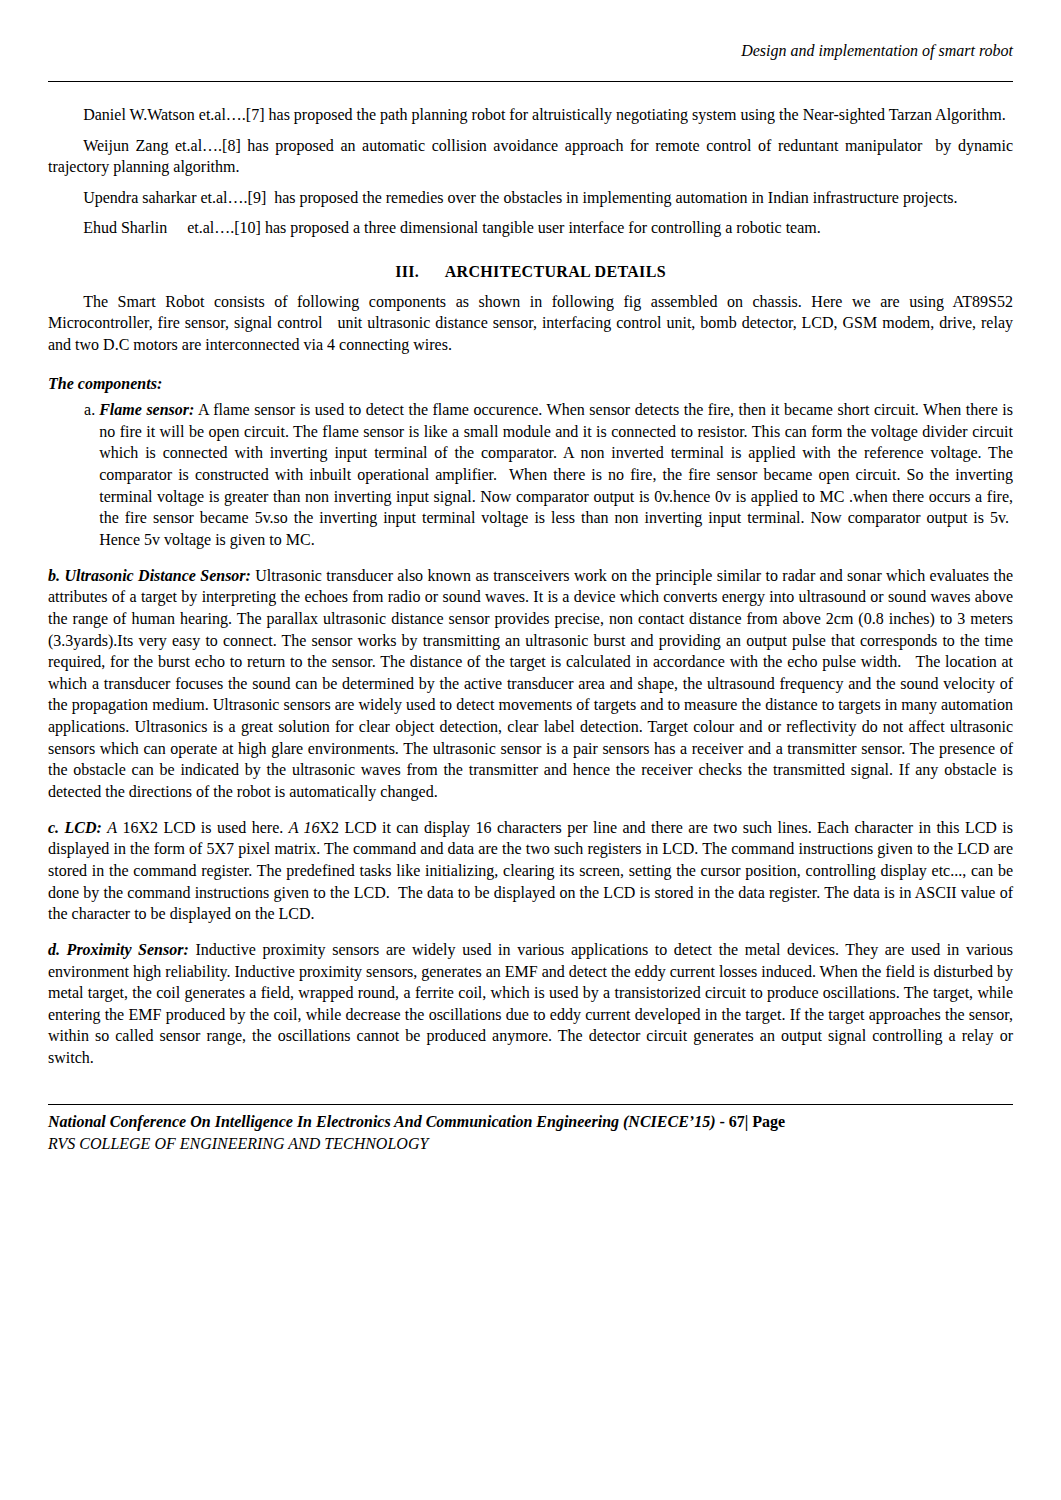Design and implementation of smart robot
Daniel W.Watson et.al….[7] has proposed the path planning robot for altruistically negotiating system using the Near-sighted Tarzan Algorithm.
Weijun Zang et.al….[8] has proposed an automatic collision avoidance approach for remote control of reduntant manipulator by dynamic trajectory planning algorithm.
Upendra saharkar et.al….[9] has proposed the remedies over the obstacles in implementing automation in Indian infrastructure projects.
Ehud Sharlin et.al….[10] has proposed a three dimensional tangible user interface for controlling a robotic team.
III. ARCHITECTURAL DETAILS
The Smart Robot consists of following components as shown in following fig assembled on chassis. Here we are using AT89S52 Microcontroller, fire sensor, signal control unit ultrasonic distance sensor, interfacing control unit, bomb detector, LCD, GSM modem, drive, relay and two D.C motors are interconnected via 4 connecting wires.
The components:
Flame sensor: A flame sensor is used to detect the flame occurence. When sensor detects the fire, then it became short circuit. When there is no fire it will be open circuit. The flame sensor is like a small module and it is connected to resistor. This can form the voltage divider circuit which is connected with inverting input terminal of the comparator. A non inverted terminal is applied with the reference voltage. The comparator is constructed with inbuilt operational amplifier. When there is no fire, the fire sensor became open circuit. So the inverting terminal voltage is greater than non inverting input signal. Now comparator output is 0v.hence 0v is applied to MC .when there occurs a fire, the fire sensor became 5v.so the inverting input terminal voltage is less than non inverting input terminal. Now comparator output is 5v. Hence 5v voltage is given to MC.
b. Ultrasonic Distance Sensor: Ultrasonic transducer also known as transceivers work on the principle similar to radar and sonar which evaluates the attributes of a target by interpreting the echoes from radio or sound waves. It is a device which converts energy into ultrasound or sound waves above the range of human hearing. The parallax ultrasonic distance sensor provides precise, non contact distance from above 2cm (0.8 inches) to 3 meters (3.3yards).Its very easy to connect. The sensor works by transmitting an ultrasonic burst and providing an output pulse that corresponds to the time required, for the burst echo to return to the sensor. The distance of the target is calculated in accordance with the echo pulse width. The location at which a transducer focuses the sound can be determined by the active transducer area and shape, the ultrasound frequency and the sound velocity of the propagation medium. Ultrasonic sensors are widely used to detect movements of targets and to measure the distance to targets in many automation applications. Ultrasonics is a great solution for clear object detection, clear label detection. Target colour and or reflectivity do not affect ultrasonic sensors which can operate at high glare environments. The ultrasonic sensor is a pair sensors has a receiver and a transmitter sensor. The presence of the obstacle can be indicated by the ultrasonic waves from the transmitter and hence the receiver checks the transmitted signal. If any obstacle is detected the directions of the robot is automatically changed.
c. LCD: A 16X2 LCD is used here. A 16 X2 LCD it can display 16 characters per line and there are two such lines. Each character in this LCD is displayed in the form of 5X7 pixel matrix. The command and data are the two such registers in LCD. The command instructions given to the LCD are stored in the command register. The predefined tasks like initializing, clearing its screen, setting the cursor position, controlling display etc..., can be done by the command instructions given to the LCD. The data to be displayed on the LCD is stored in the data register. The data is in ASCII value of the character to be displayed on the LCD.
d. Proximity Sensor: Inductive proximity sensors are widely used in various applications to detect the metal devices. They are used in various environment high reliability. Inductive proximity sensors, generates an EMF and detect the eddy current losses induced. When the field is disturbed by metal target, the coil generates a field, wrapped round, a ferrite coil, which is used by a transistorized circuit to produce oscillations. The target, while entering the EMF produced by the coil, while decrease the oscillations due to eddy current developed in the target. If the target approaches the sensor, within so called sensor range, the oscillations cannot be produced anymore. The detector circuit generates an output signal controlling a relay or switch.
National Conference On Intelligence In Electronics And Communication Engineering (NCIECE’15) - 67| Page
RVS COLLEGE OF ENGINEERING AND TECHNOLOGY